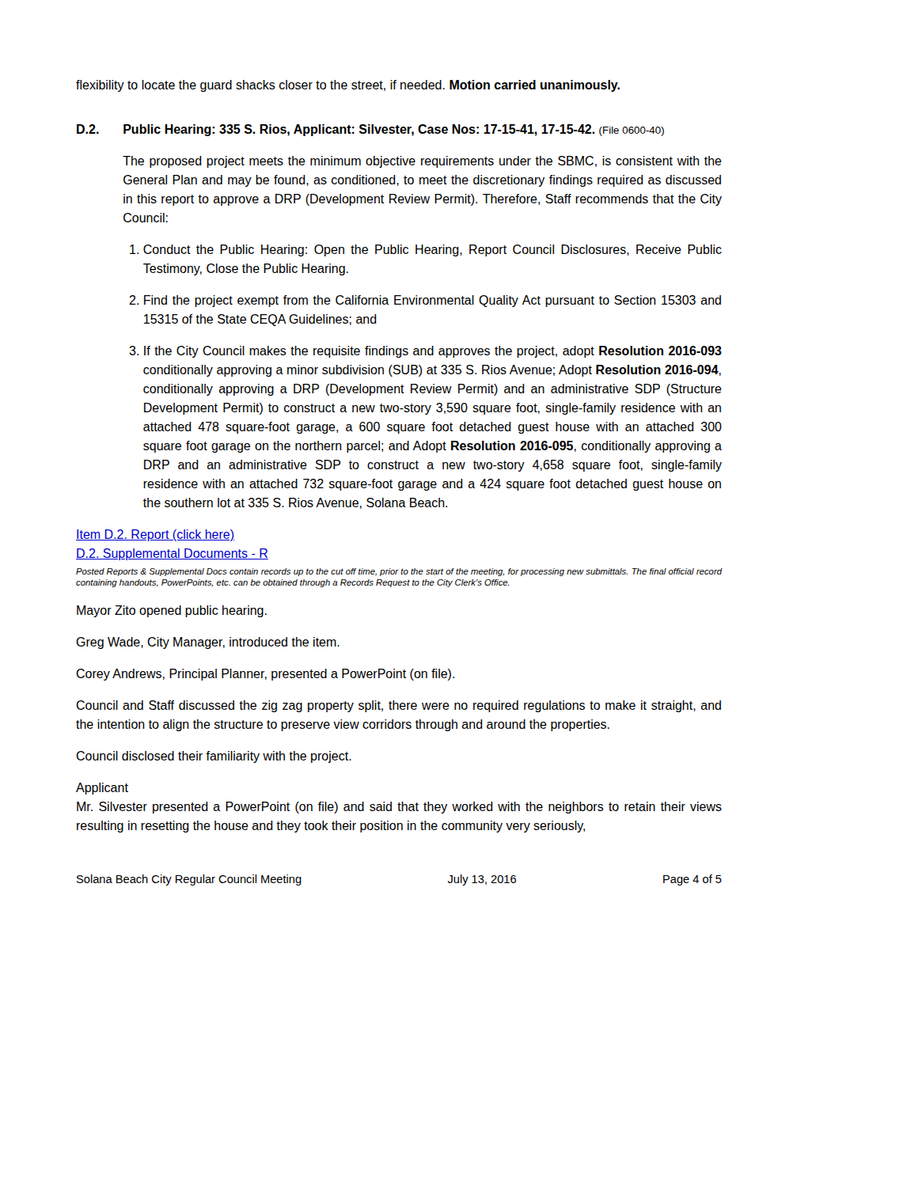flexibility to locate the guard shacks closer to the street, if needed. Motion carried unanimously.
D.2. Public Hearing: 335 S. Rios, Applicant: Silvester, Case Nos: 17-15-41, 17-15-42. (File 0600-40)
The proposed project meets the minimum objective requirements under the SBMC, is consistent with the General Plan and may be found, as conditioned, to meet the discretionary findings required as discussed in this report to approve a DRP (Development Review Permit). Therefore, Staff recommends that the City Council:
Conduct the Public Hearing: Open the Public Hearing, Report Council Disclosures, Receive Public Testimony, Close the Public Hearing.
Find the project exempt from the California Environmental Quality Act pursuant to Section 15303 and 15315 of the State CEQA Guidelines; and
If the City Council makes the requisite findings and approves the project, adopt Resolution 2016-093 conditionally approving a minor subdivision (SUB) at 335 S. Rios Avenue; Adopt Resolution 2016-094, conditionally approving a DRP (Development Review Permit) and an administrative SDP (Structure Development Permit) to construct a new two-story 3,590 square foot, single-family residence with an attached 478 square-foot garage, a 600 square foot detached guest house with an attached 300 square foot garage on the northern parcel; and Adopt Resolution 2016-095, conditionally approving a DRP and an administrative SDP to construct a new two-story 4,658 square foot, single-family residence with an attached 732 square-foot garage and a 424 square foot detached guest house on the southern lot at 335 S. Rios Avenue, Solana Beach.
Item D.2. Report (click here) D.2. Supplemental Documents - R
Posted Reports & Supplemental Docs contain records up to the cut off time, prior to the start of the meeting, for processing new submittals. The final official record containing handouts, PowerPoints, etc. can be obtained through a Records Request to the City Clerk's Office.
Mayor Zito opened public hearing.
Greg Wade, City Manager, introduced the item.
Corey Andrews, Principal Planner, presented a PowerPoint (on file).
Council and Staff discussed the zig zag property split, there were no required regulations to make it straight, and the intention to align the structure to preserve view corridors through and around the properties.
Council disclosed their familiarity with the project.
Applicant
Mr. Silvester presented a PowerPoint (on file) and said that they worked with the neighbors to retain their views resulting in resetting the house and they took their position in the community very seriously,
Solana Beach City Regular Council Meeting July 13, 2016 Page 4 of 5